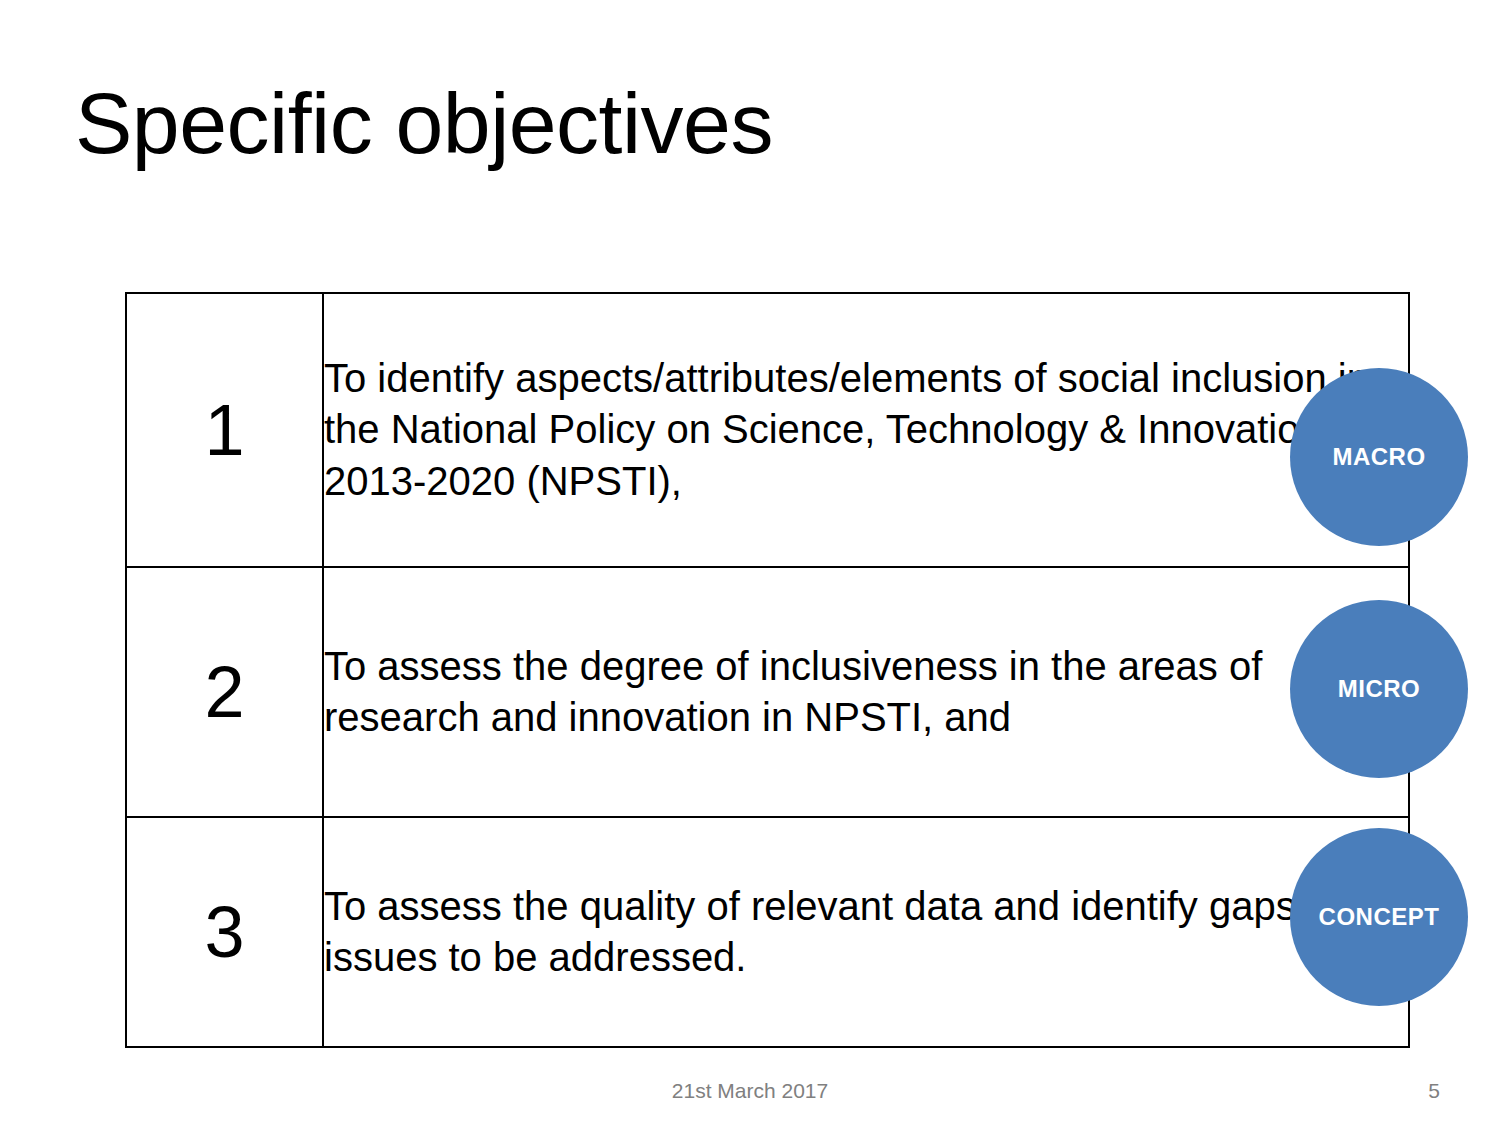Specific objectives
| 1 | To identify aspects/attributes/elements of social inclusion in the National Policy on Science, Technology & Innovation 2013-2020 (NPSTI), |
| 2 | To assess the degree of inclusiveness in the areas of research and innovation in NPSTI, and |
| 3 | To assess the quality of relevant data and identify gaps and issues to be addressed. |
MACRO
MICRO
CONCEPT
21st March 2017
5